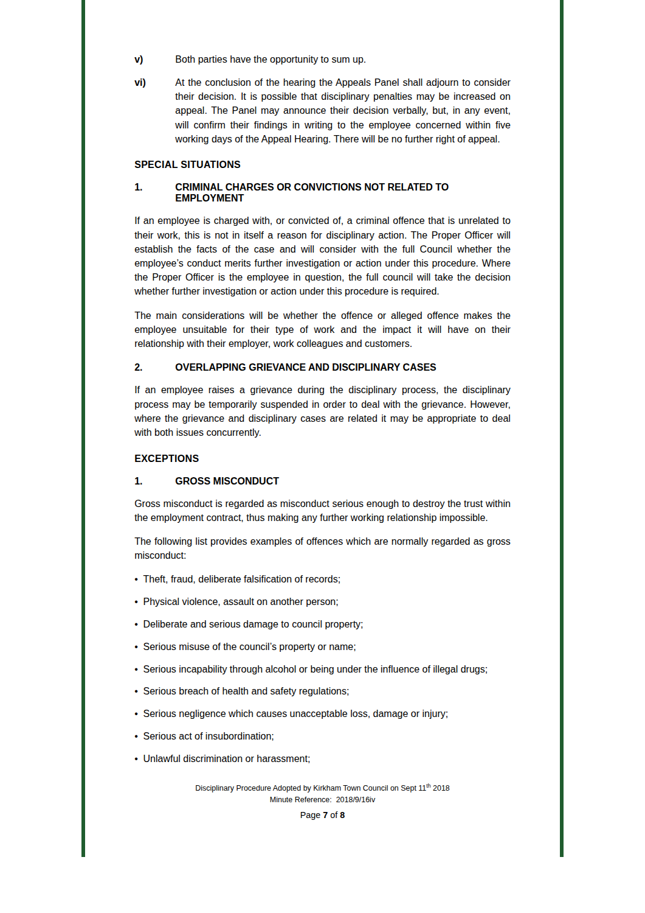v)
Both parties have the opportunity to sum up.
vi)
At the conclusion of the hearing the Appeals Panel shall adjourn to consider their decision. It is possible that disciplinary penalties may be increased on appeal. The Panel may announce their decision verbally, but, in any event, will confirm their findings in writing to the employee concerned within five working days of the Appeal Hearing. There will be no further right of appeal.
SPECIAL SITUATIONS
1.
CRIMINAL CHARGES OR CONVICTIONS NOT RELATED TO EMPLOYMENT
If an employee is charged with, or convicted of, a criminal offence that is unrelated to their work, this is not in itself a reason for disciplinary action. The Proper Officer will establish the facts of the case and will consider with the full Council whether the employee’s conduct merits further investigation or action under this procedure. Where the Proper Officer is the employee in question, the full council will take the decision whether further investigation or action under this procedure is required.
The main considerations will be whether the offence or alleged offence makes the employee unsuitable for their type of work and the impact it will have on their relationship with their employer, work colleagues and customers.
2.
OVERLAPPING GRIEVANCE AND DISCIPLINARY CASES
If an employee raises a grievance during the disciplinary process, the disciplinary process may be temporarily suspended in order to deal with the grievance. However, where the grievance and disciplinary cases are related it may be appropriate to deal with both issues concurrently.
EXCEPTIONS
1.
GROSS MISCONDUCT
Gross misconduct is regarded as misconduct serious enough to destroy the trust within the employment contract, thus making any further working relationship impossible.
The following list provides examples of offences which are normally regarded as gross misconduct:
Theft, fraud, deliberate falsification of records;
Physical violence, assault on another person;
Deliberate and serious damage to council property;
Serious misuse of the council’s property or name;
Serious incapability through alcohol or being under the influence of illegal drugs;
Serious breach of health and safety regulations;
Serious negligence which causes unacceptable loss, damage or injury;
Serious act of insubordination;
Unlawful discrimination or harassment;
Disciplinary Procedure Adopted by Kirkham Town Council on Sept 11th 2018
Minute Reference: 2018/9/16iv
Page 7 of 8